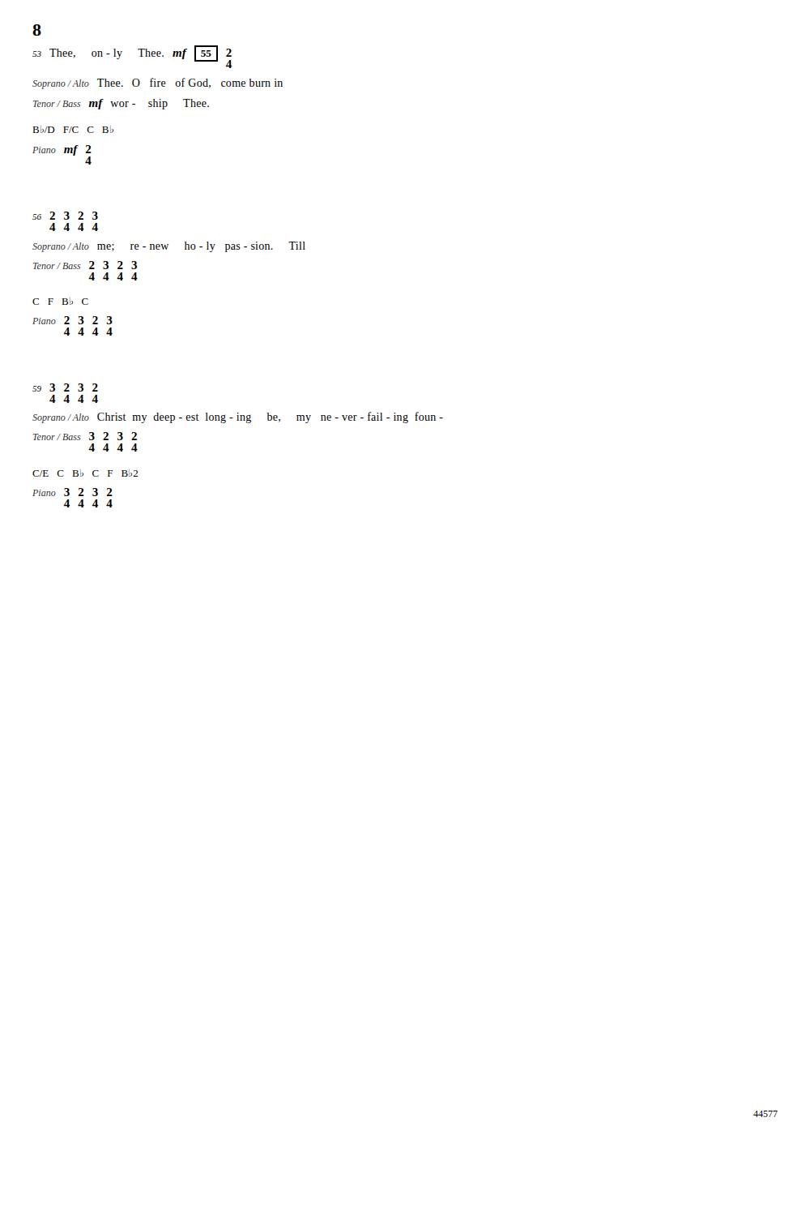8
53 Thee, on - ly Thee. mf 55 24
Soprano / Alto Thee. O fire of God, come burn in
Tenor / Bass mf wor - ship Thee.
B♭/D F/C C B♭
Piano mf 24
56 24 34 24 34
Soprano / Alto me; re - new ho - ly pas - sion. Till
Tenor / Bass 24 34 24 34
C F B♭ C
Piano 24 34 24 34
59 34 24 34 24
Soprano / Alto Christ my deep - est long - ing be, my ne - ver - fail - ing foun -
Tenor / Bass 34 24 34 24
C/E C B♭ C F B♭2
Piano 34 24 34 24
44577
Watermark repeated across the page: PREVIEW ONLY — Legal Use Requires Purchase.